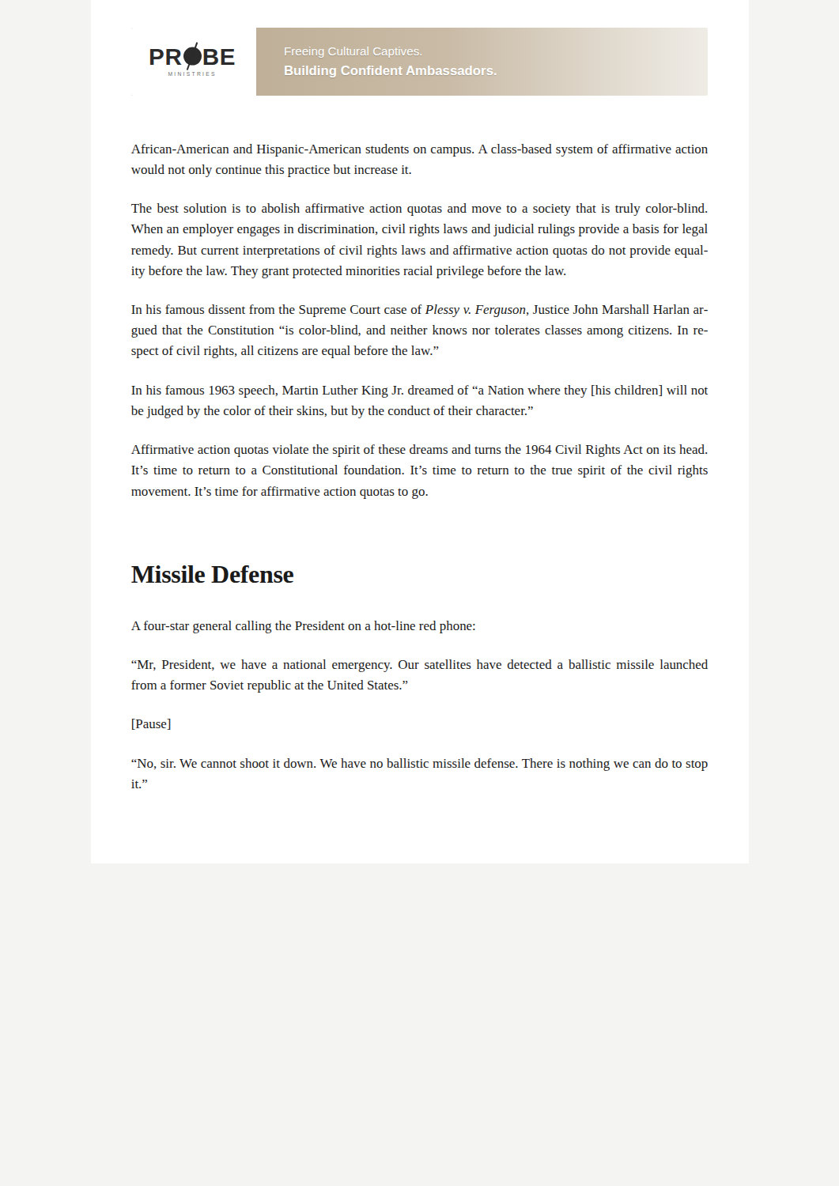PR BE
Ministries
Freeing Cultural Captives. Building Confident Ambassadors.
African-American and Hispanic-American students on campus. A class-based system of affirmative action would not only continue this practice but increase it.
The best solution is to abolish affirmative action quotas and move to a society that is truly color-blind. When an employer engages in discrimination, civil rights laws and judicial rulings provide a basis for legal remedy. But current interpretations of civil rights laws and affirmative action quotas do not provide equality before the law. They grant protected minorities racial privilege before the law.
In his famous dissent from the Supreme Court case of Plessy v. Ferguson, Justice John Marshall Harlan argued that the Constitution “is color-blind, and neither knows nor tolerates classes among citizens. In respect of civil rights, all citizens are equal before the law.”
In his famous 1963 speech, Martin Luther King Jr. dreamed of “a Nation where they [his children] will not be judged by the color of their skins, but by the conduct of their character.”
Affirmative action quotas violate the spirit of these dreams and turns the 1964 Civil Rights Act on its head. It’s time to return to a Constitutional foundation. It’s time to return to the true spirit of the civil rights movement. It’s time for affirmative action quotas to go.
Missile Defense
A four-star general calling the President on a hot-line red phone:
“Mr, President, we have a national emergency. Our satellites have detected a ballistic missile launched from a former Soviet republic at the United States.”
[Pause]
“No, sir. We cannot shoot it down. We have no ballistic missile defense. There is nothing we can do to stop it.”